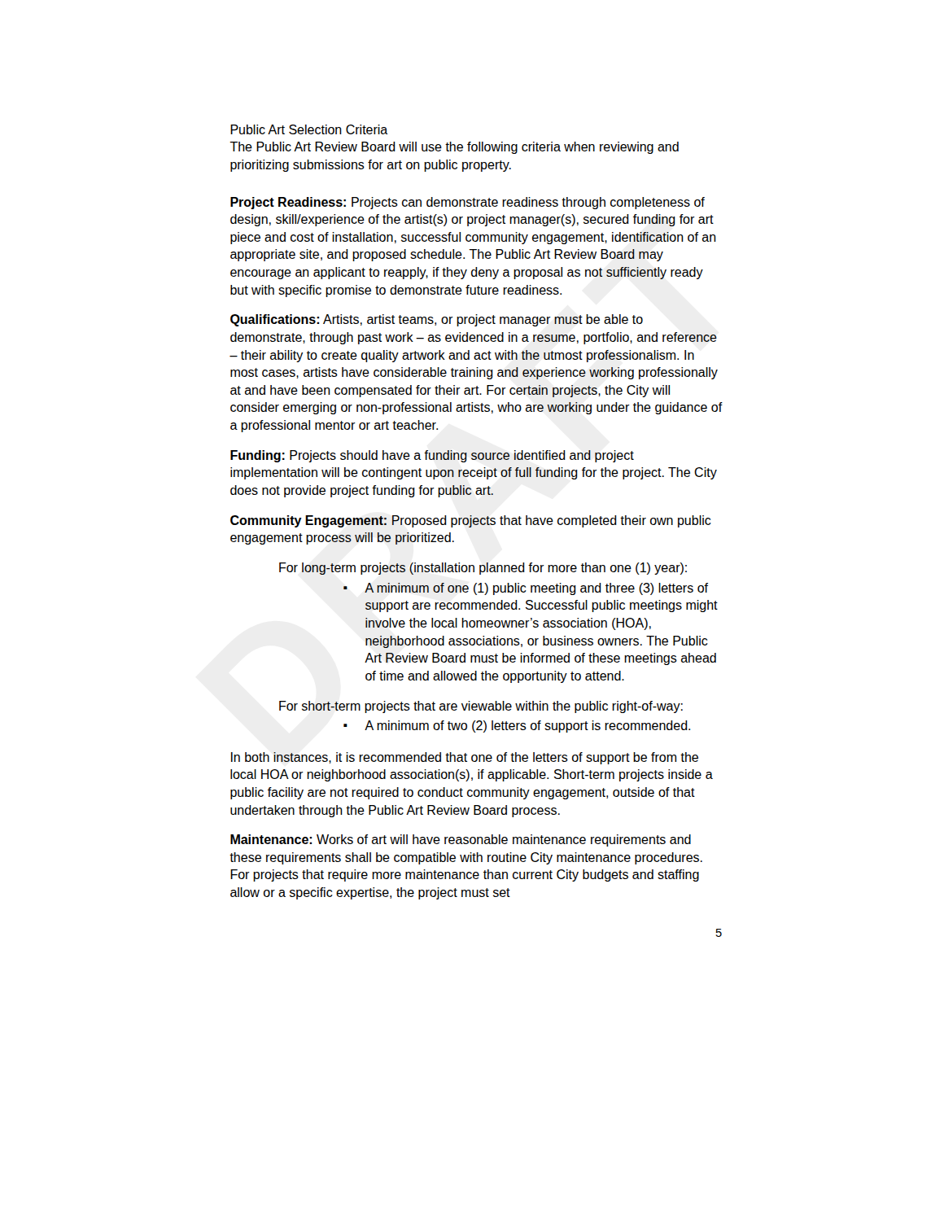DRAFT
Public Art Selection Criteria
The Public Art Review Board will use the following criteria when reviewing and prioritizing submissions for art on public property.
Project Readiness: Projects can demonstrate readiness through completeness of design, skill/experience of the artist(s) or project manager(s), secured funding for art piece and cost of installation, successful community engagement, identification of an appropriate site, and proposed schedule. The Public Art Review Board may encourage an applicant to reapply, if they deny a proposal as not sufficiently ready but with specific promise to demonstrate future readiness.
Qualifications: Artists, artist teams, or project manager must be able to demonstrate, through past work – as evidenced in a resume, portfolio, and reference – their ability to create quality artwork and act with the utmost professionalism. In most cases, artists have considerable training and experience working professionally at and have been compensated for their art. For certain projects, the City will consider emerging or non-professional artists, who are working under the guidance of a professional mentor or art teacher.
Funding: Projects should have a funding source identified and project implementation will be contingent upon receipt of full funding for the project. The City does not provide project funding for public art.
Community Engagement: Proposed projects that have completed their own public engagement process will be prioritized.
For long-term projects (installation planned for more than one (1) year):
A minimum of one (1) public meeting and three (3) letters of support are recommended. Successful public meetings might involve the local homeowner’s association (HOA), neighborhood associations, or business owners. The Public Art Review Board must be informed of these meetings ahead of time and allowed the opportunity to attend.
For short-term projects that are viewable within the public right-of-way:
A minimum of two (2) letters of support is recommended.
In both instances, it is recommended that one of the letters of support be from the local HOA or neighborhood association(s), if applicable. Short-term projects inside a public facility are not required to conduct community engagement, outside of that undertaken through the Public Art Review Board process.
Maintenance: Works of art will have reasonable maintenance requirements and these requirements shall be compatible with routine City maintenance procedures. For projects that require more maintenance than current City budgets and staffing allow or a specific expertise, the project must set
5